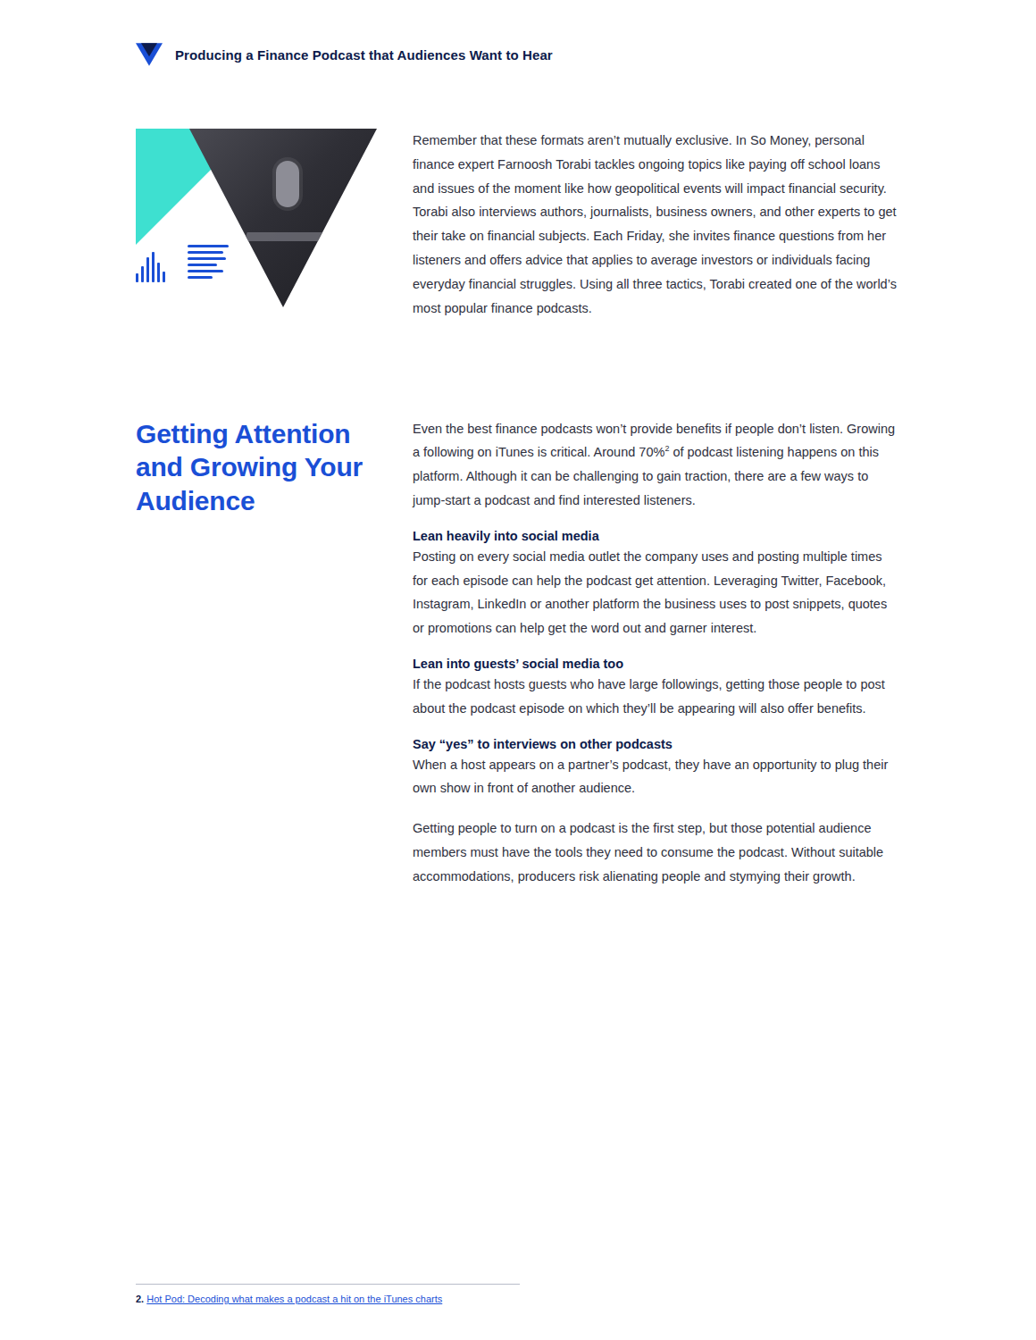Producing a Finance Podcast that Audiences Want to Hear
Remember that these formats aren’t mutually exclusive. In So Money, personal finance expert Farnoosh Torabi tackles ongoing topics like paying off school loans and issues of the moment like how geopolitical events will impact financial security. Torabi also interviews authors, journalists, business owners, and other experts to get their take on financial subjects. Each Friday, she invites finance questions from her listeners and offers advice that applies to average investors or individuals facing everyday financial struggles. Using all three tactics, Torabi created one of the world’s most popular finance podcasts.
Getting Attention and Growing Your Audience
Even the best finance podcasts won’t provide benefits if people don’t listen. Growing a following on iTunes is critical. Around 70%2 of podcast listening happens on this platform. Although it can be challenging to gain traction, there are a few ways to jump-start a podcast and find interested listeners.
Lean heavily into social media
Posting on every social media outlet the company uses and posting multiple times for each episode can help the podcast get attention. Leveraging Twitter, Facebook, Instagram, LinkedIn or another platform the business uses to post snippets, quotes or promotions can help get the word out and garner interest.
Lean into guests’ social media too
If the podcast hosts guests who have large followings, getting those people to post about the podcast episode on which they’ll be appearing will also offer benefits.
Say “yes” to interviews on other podcasts
When a host appears on a partner’s podcast, they have an opportunity to plug their own show in front of another audience.
Getting people to turn on a podcast is the first step, but those potential audience members must have the tools they need to consume the podcast. Without suitable accommodations, producers risk alienating people and stymying their growth.
2. Hot Pod: Decoding what makes a podcast a hit on the iTunes charts